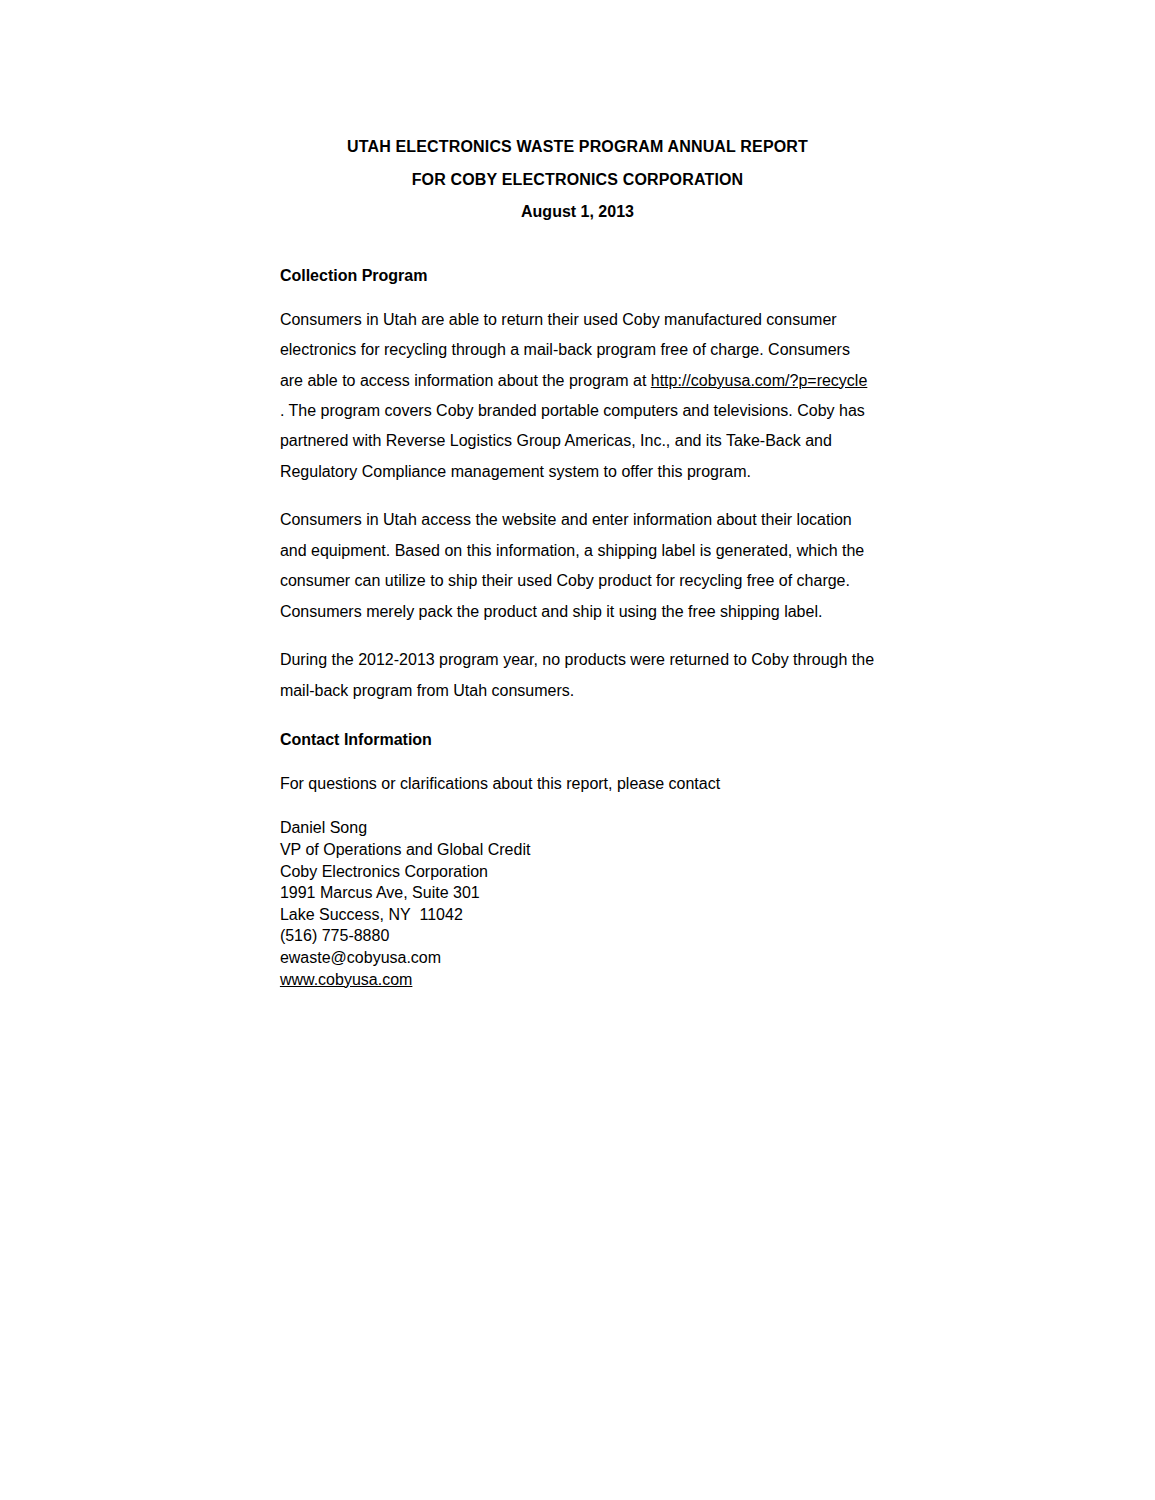UTAH ELECTRONICS WASTE PROGRAM ANNUAL REPORT FOR COBY ELECTRONICS CORPORATION
August 1, 2013
Collection Program
Consumers in Utah are able to return their used Coby manufactured consumer electronics for recycling through a mail-back program free of charge. Consumers are able to access information about the program at http://cobyusa.com/?p=recycle . The program covers Coby branded portable computers and televisions. Coby has partnered with Reverse Logistics Group Americas, Inc., and its Take-Back and Regulatory Compliance management system to offer this program.
Consumers in Utah access the website and enter information about their location and equipment. Based on this information, a shipping label is generated, which the consumer can utilize to ship their used Coby product for recycling free of charge. Consumers merely pack the product and ship it using the free shipping label.
During the 2012-2013 program year, no products were returned to Coby through the mail-back program from Utah consumers.
Contact Information
For questions or clarifications about this report, please contact
Daniel Song
VP of Operations and Global Credit
Coby Electronics Corporation
1991 Marcus Ave, Suite 301
Lake Success, NY 11042
(516) 775-8880
ewaste@cobyusa.com
www.cobyusa.com